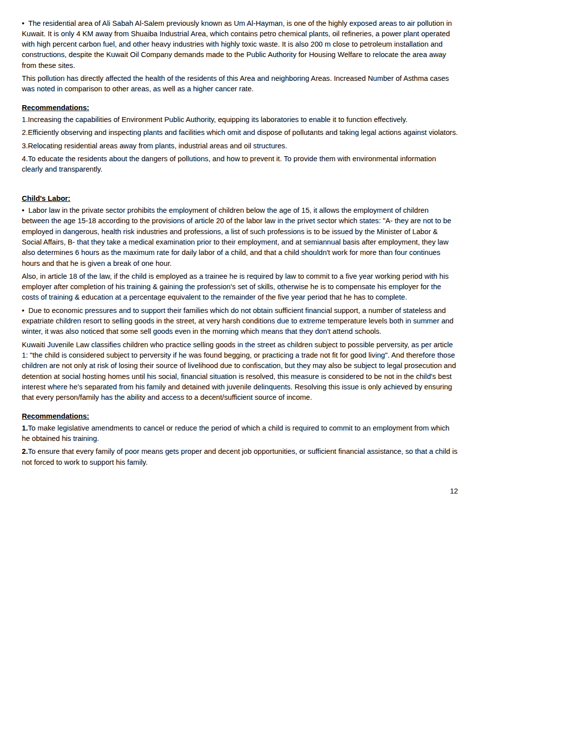• The residential area of Ali Sabah Al-Salem previously known as Um Al-Hayman, is one of the highly exposed areas to air pollution in Kuwait. It is only 4 KM away from Shuaiba Industrial Area, which contains petro chemical plants, oil refineries, a power plant operated with high percent carbon fuel, and other heavy industries with highly toxic waste. It is also 200 m close to petroleum installation and constructions, despite the Kuwait Oil Company demands made to the Public Authority for Housing Welfare to relocate the area away from these sites.
This pollution has directly affected the health of the residents of this Area and neighboring Areas. Increased Number of Asthma cases was noted in comparison to other areas, as well as a higher cancer rate.
Recommendations:
1.Increasing the capabilities of Environment Public Authority, equipping its laboratories to enable it to function effectively.
2.Efficiently observing and inspecting plants and facilities which omit and dispose of pollutants and taking legal actions against violators.
3.Relocating residential areas away from plants, industrial areas and oil structures.
4.To educate the residents about the dangers of pollutions, and how to prevent it. To provide them with environmental information clearly and transparently.
Child's Labor:
• Labor law in the private sector prohibits the employment of children below the age of 15, it allows the employment of children between the age 15-18 according to the provisions of article 20 of the labor law in the privet sector which states: "A- they are not to be employed in dangerous, health risk industries and professions, a list of such professions is to be issued by the Minister of Labor & Social Affairs, B- that they take a medical examination prior to their employment, and at semiannual basis after employment, they law also determines 6 hours as the maximum rate for daily labor of a child, and that a child shouldn't work for more than four continues hours and that he is given a break of one hour.
Also, in article 18 of the law, if the child is employed as a trainee he is required by law to commit to a five year working period with his employer after completion of his training & gaining the profession's set of skills, otherwise he is to compensate his employer for the costs of training & education at a percentage equivalent to the remainder of the five year period that he has to complete.
• Due to economic pressures and to support their families which do not obtain sufficient financial support, a number of stateless and expatriate children resort to selling goods in the street, at very harsh conditions due to extreme temperature levels both in summer and winter, it was also noticed that some sell goods even in the morning which means that they don't attend schools.
Kuwaiti Juvenile Law classifies children who practice selling goods in the street as children subject to possible perversity, as per article 1: "the child is considered subject to perversity if he was found begging, or practicing a trade not fit for good living". And therefore those children are not only at risk of losing their source of livelihood due to confiscation, but they may also be subject to legal prosecution and detention at social hosting homes until his social, financial situation is resolved, this measure is considered to be not in the child's best interest where he's separated from his family and detained with juvenile delinquents. Resolving this issue is only achieved by ensuring that every person/family has the ability and access to a decent/sufficient source of income.
Recommendations:
1. To make legislative amendments to cancel or reduce the period of which a child is required to commit to an employment from which he obtained his training.
2. To ensure that every family of poor means gets proper and decent job opportunities, or sufficient financial assistance, so that a child is not forced to work to support his family.
12